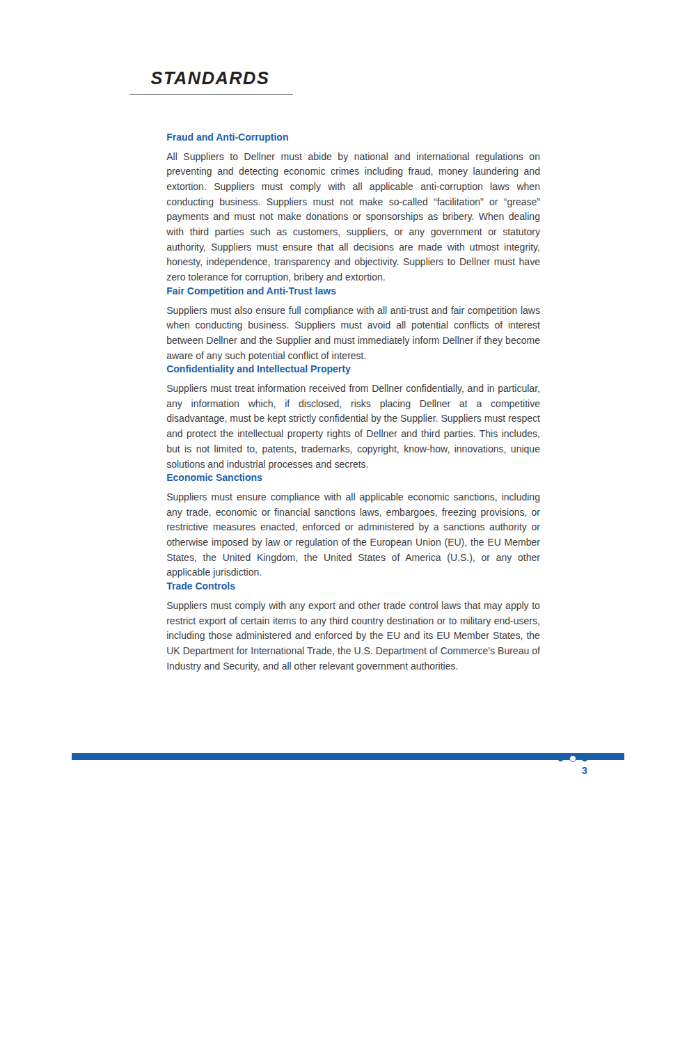STANDARDS
Fraud and Anti-Corruption
All Suppliers to Dellner must abide by national and international regulations on preventing and detecting economic crimes including fraud, money laundering and extortion. Suppliers must comply with all applicable anti-corruption laws when conducting business. Suppliers must not make so-called “facilitation” or “grease” payments and must not make donations or sponsorships as bribery. When dealing with third parties such as customers, suppliers, or any government or statutory authority, Suppliers must ensure that all decisions are made with utmost integrity, honesty, independence, transparency and objectivity. Suppliers to Dellner must have zero tolerance for corruption, bribery and extortion.
Fair Competition and Anti-Trust laws
Suppliers must also ensure full compliance with all anti-trust and fair competition laws when conducting business. Suppliers must avoid all potential conflicts of interest between Dellner and the Supplier and must immediately inform Dellner if they become aware of any such potential conflict of interest.
Confidentiality and Intellectual Property
Suppliers must treat information received from Dellner confidentially, and in particular, any information which, if disclosed, risks placing Dellner at a competitive disadvantage, must be kept strictly confidential by the Supplier. Suppliers must respect and protect the intellectual property rights of Dellner and third parties. This includes, but is not limited to, patents, trademarks, copyright, know-how, innovations, unique solutions and industrial processes and secrets.
Economic Sanctions
Suppliers must ensure compliance with all applicable economic sanctions, including any trade, economic or financial sanctions laws, embargoes, freezing provisions, or restrictive measures enacted, enforced or administered by a sanctions authority or otherwise imposed by law or regulation of the European Union (EU), the EU Member States, the United Kingdom, the United States of America (U.S.), or any other applicable jurisdiction.
Trade Controls
Suppliers must comply with any export and other trade control laws that may apply to restrict export of certain items to any third country destination or to military end-users, including those administered and enforced by the EU and its EU Member States, the UK Department for International Trade, the U.S. Department of Commerce’s Bureau of Industry and Security, and all other relevant government authorities.
3